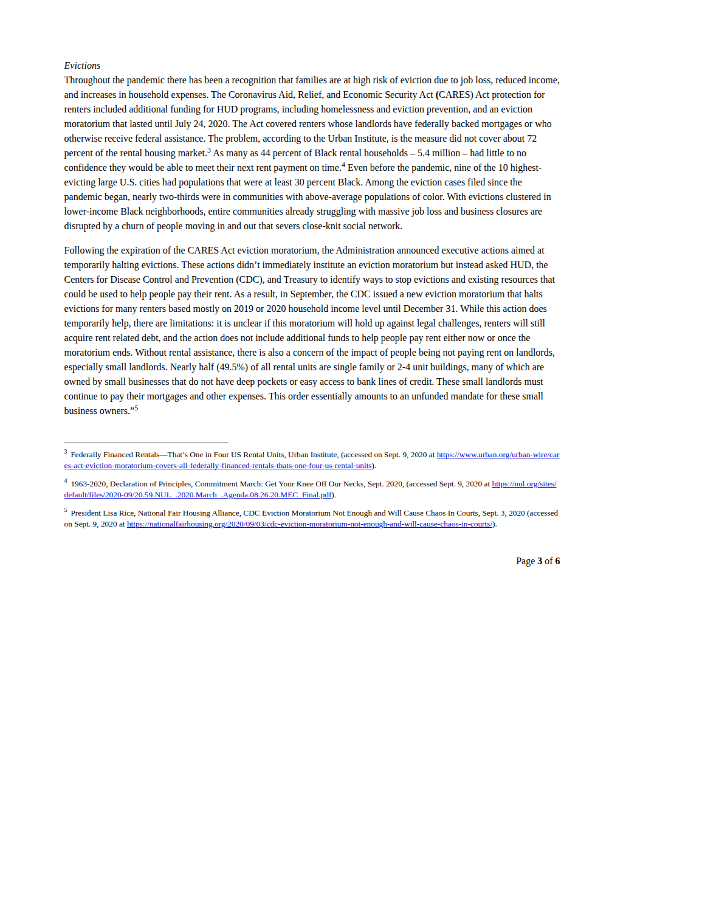Evictions
Throughout the pandemic there has been a recognition that families are at high risk of eviction due to job loss, reduced income, and increases in household expenses. The Coronavirus Aid, Relief, and Economic Security Act (CARES) Act protection for renters included additional funding for HUD programs, including homelessness and eviction prevention, and an eviction moratorium that lasted until July 24, 2020. The Act covered renters whose landlords have federally backed mortgages or who otherwise receive federal assistance. The problem, according to the Urban Institute, is the measure did not cover about 72 percent of the rental housing market.3 As many as 44 percent of Black rental households – 5.4 million – had little to no confidence they would be able to meet their next rent payment on time.4 Even before the pandemic, nine of the 10 highest-evicting large U.S. cities had populations that were at least 30 percent Black. Among the eviction cases filed since the pandemic began, nearly two-thirds were in communities with above-average populations of color. With evictions clustered in lower-income Black neighborhoods, entire communities already struggling with massive job loss and business closures are disrupted by a churn of people moving in and out that severs close-knit social network.
Following the expiration of the CARES Act eviction moratorium, the Administration announced executive actions aimed at temporarily halting evictions. These actions didn’t immediately institute an eviction moratorium but instead asked HUD, the Centers for Disease Control and Prevention (CDC), and Treasury to identify ways to stop evictions and existing resources that could be used to help people pay their rent. As a result, in September, the CDC issued a new eviction moratorium that halts evictions for many renters based mostly on 2019 or 2020 household income level until December 31. While this action does temporarily help, there are limitations: it is unclear if this moratorium will hold up against legal challenges, renters will still acquire rent related debt, and the action does not include additional funds to help people pay rent either now or once the moratorium ends. Without rental assistance, there is also a concern of the impact of people being not paying rent on landlords, especially small landlords. Nearly half (49.5%) of all rental units are single family or 2-4 unit buildings, many of which are owned by small businesses that do not have deep pockets or easy access to bank lines of credit. These small landlords must continue to pay their mortgages and other expenses. This order essentially amounts to an unfunded mandate for these small business owners.”5
3 Federally Financed Rentals—That’s One in Four US Rental Units, Urban Institute, (accessed on Sept. 9, 2020 at https://www.urban.org/urban-wire/cares-act-eviction-moratorium-covers-all-federally-financed-rentals-thats-one-four-us-rental-units).
4 1963-2020, Declaration of Principles, Commitment March: Get Your Knee Off Our Necks, Sept. 2020, (accessed Sept. 9, 2020 at https://nul.org/sites/default/files/2020-09/20.59.NUL_.2020.March_.Agenda.08.26.20.MEC_Final.pdf).
5 President Lisa Rice, National Fair Housing Alliance, CDC Eviction Moratorium Not Enough and Will Cause Chaos In Courts, Sept. 3, 2020 (accessed on Sept. 9, 2020 at https://nationalfairhousing.org/2020/09/03/cdc-eviction-moratorium-not-enough-and-will-cause-chaos-in-courts/).
Page 3 of 6